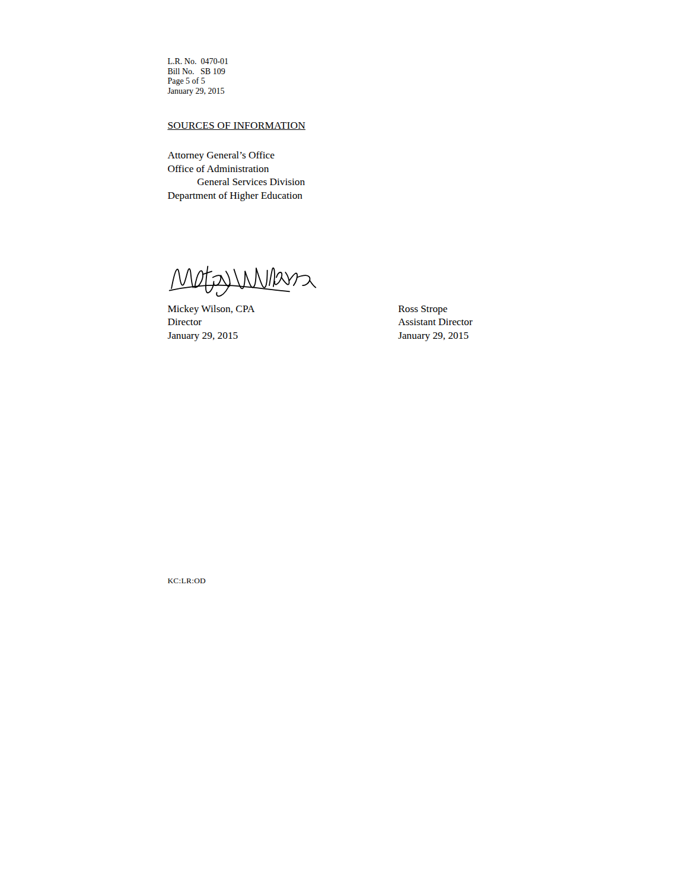L.R. No. 0470-01
Bill No. SB 109
Page 5 of 5
January 29, 2015
SOURCES OF INFORMATION
Attorney General’s Office
Office of Administration
General Services Division
Department of Higher Education
Mickey Wilson, CPA
Director
January 29, 2015
Ross Strope
Assistant Director
January 29, 2015
KC:LR:OD